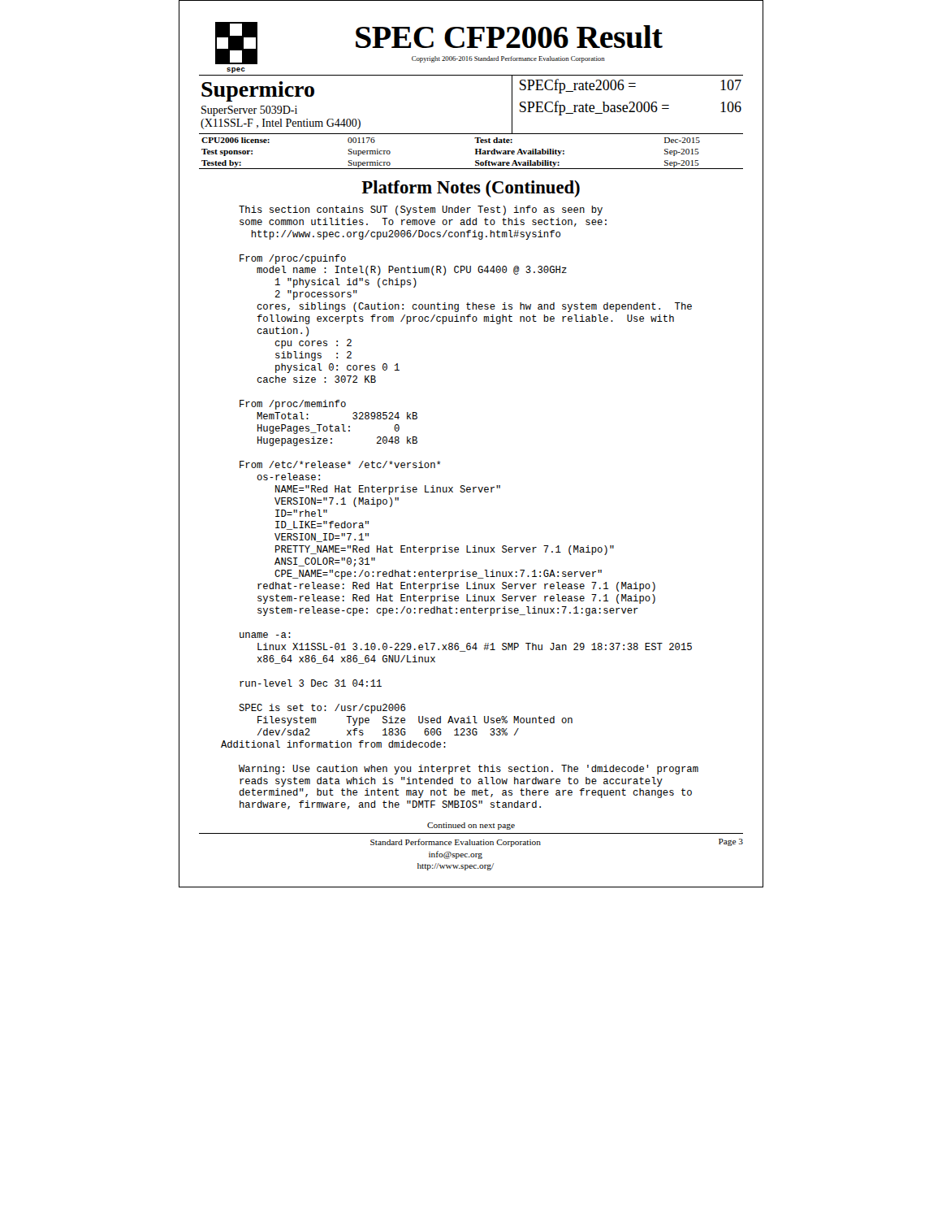spec
SPEC CFP2006 Result
Copyright 2006-2016 Standard Performance Evaluation Corporation
Supermicro
SuperServer 5039D-i
(X11SSL-F , Intel Pentium G4400)
SPECfp_rate2006 =107
SPECfp_rate_base2006 =106
| CPU2006 license: | 001176 | | Test date: | Dec-2015 |
| Test sponsor: | Supermicro | | Hardware Availability: | Sep-2015 |
| Tested by: | Supermicro | | Software Availability: | Sep-2015 |
Platform Notes (Continued)
   This section contains SUT (System Under Test) info as seen by
   some common utilities.  To remove or add to this section, see:
     http://www.spec.org/cpu2006/Docs/config.html#sysinfo

   From /proc/cpuinfo
      model name : Intel(R) Pentium(R) CPU G4400 @ 3.30GHz
         1 "physical id"s (chips)
         2 "processors"
      cores, siblings (Caution: counting these is hw and system dependent.  The
      following excerpts from /proc/cpuinfo might not be reliable.  Use with
      caution.)
         cpu cores : 2
         siblings  : 2
         physical 0: cores 0 1
      cache size : 3072 KB

   From /proc/meminfo
      MemTotal:       32898524 kB
      HugePages_Total:       0
      Hugepagesize:       2048 kB

   From /etc/*release* /etc/*version*
      os-release:
         NAME="Red Hat Enterprise Linux Server"
         VERSION="7.1 (Maipo)"
         ID="rhel"
         ID_LIKE="fedora"
         VERSION_ID="7.1"
         PRETTY_NAME="Red Hat Enterprise Linux Server 7.1 (Maipo)"
         ANSI_COLOR="0;31"
         CPE_NAME="cpe:/o:redhat:enterprise_linux:7.1:GA:server"
      redhat-release: Red Hat Enterprise Linux Server release 7.1 (Maipo)
      system-release: Red Hat Enterprise Linux Server release 7.1 (Maipo)
      system-release-cpe: cpe:/o:redhat:enterprise_linux:7.1:ga:server

   uname -a:
      Linux X11SSL-01 3.10.0-229.el7.x86_64 #1 SMP Thu Jan 29 18:37:38 EST 2015
      x86_64 x86_64 x86_64 GNU/Linux

   run-level 3 Dec 31 04:11

   SPEC is set to: /usr/cpu2006
      Filesystem     Type  Size  Used Avail Use% Mounted on
      /dev/sda2      xfs   183G   60G  123G  33% /
Additional information from dmidecode:

   Warning: Use caution when you interpret this section. The 'dmidecode' program
   reads system data which is "intended to allow hardware to be accurately
   determined", but the intent may not be met, as there are frequent changes to
   hardware, firmware, and the "DMTF SMBIOS" standard.
Continued on next page
Standard Performance Evaluation Corporation
info@spec.org
http://www.spec.org/
Page 3